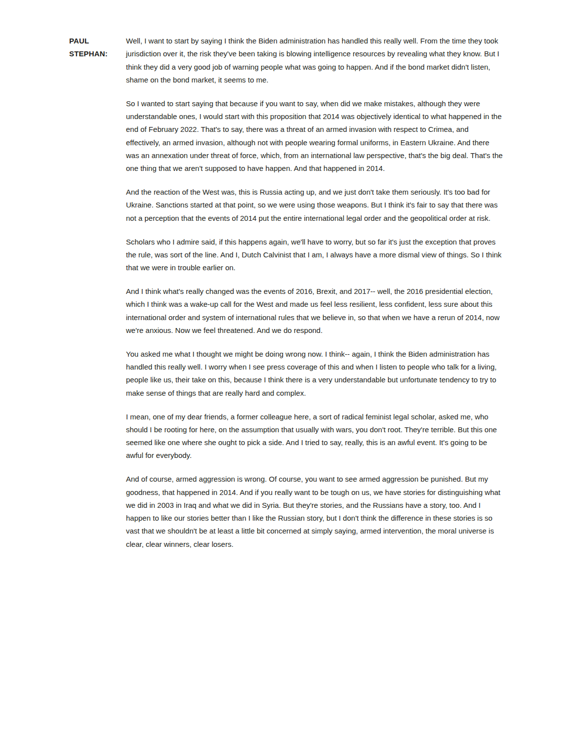PAUL STEPHAN:
Well, I want to start by saying I think the Biden administration has handled this really well. From the time they took jurisdiction over it, the risk they've been taking is blowing intelligence resources by revealing what they know. But I think they did a very good job of warning people what was going to happen. And if the bond market didn't listen, shame on the bond market, it seems to me.
So I wanted to start saying that because if you want to say, when did we make mistakes, although they were understandable ones, I would start with this proposition that 2014 was objectively identical to what happened in the end of February 2022. That's to say, there was a threat of an armed invasion with respect to Crimea, and effectively, an armed invasion, although not with people wearing formal uniforms, in Eastern Ukraine. And there was an annexation under threat of force, which, from an international law perspective, that's the big deal. That's the one thing that we aren't supposed to have happen. And that happened in 2014.
And the reaction of the West was, this is Russia acting up, and we just don't take them seriously. It's too bad for Ukraine. Sanctions started at that point, so we were using those weapons. But I think it's fair to say that there was not a perception that the events of 2014 put the entire international legal order and the geopolitical order at risk.
Scholars who I admire said, if this happens again, we'll have to worry, but so far it's just the exception that proves the rule, was sort of the line. And I, Dutch Calvinist that I am, I always have a more dismal view of things. So I think that we were in trouble earlier on.
And I think what's really changed was the events of 2016, Brexit, and 2017-- well, the 2016 presidential election, which I think was a wake-up call for the West and made us feel less resilient, less confident, less sure about this international order and system of international rules that we believe in, so that when we have a rerun of 2014, now we're anxious. Now we feel threatened. And we do respond.
You asked me what I thought we might be doing wrong now. I think-- again, I think the Biden administration has handled this really well. I worry when I see press coverage of this and when I listen to people who talk for a living, people like us, their take on this, because I think there is a very understandable but unfortunate tendency to try to make sense of things that are really hard and complex.
I mean, one of my dear friends, a former colleague here, a sort of radical feminist legal scholar, asked me, who should I be rooting for here, on the assumption that usually with wars, you don't root. They're terrible. But this one seemed like one where she ought to pick a side. And I tried to say, really, this is an awful event. It's going to be awful for everybody.
And of course, armed aggression is wrong. Of course, you want to see armed aggression be punished. But my goodness, that happened in 2014. And if you really want to be tough on us, we have stories for distinguishing what we did in 2003 in Iraq and what we did in Syria. But they're stories, and the Russians have a story, too. And I happen to like our stories better than I like the Russian story, but I don't think the difference in these stories is so vast that we shouldn't be at least a little bit concerned at simply saying, armed intervention, the moral universe is clear, clear winners, clear losers.